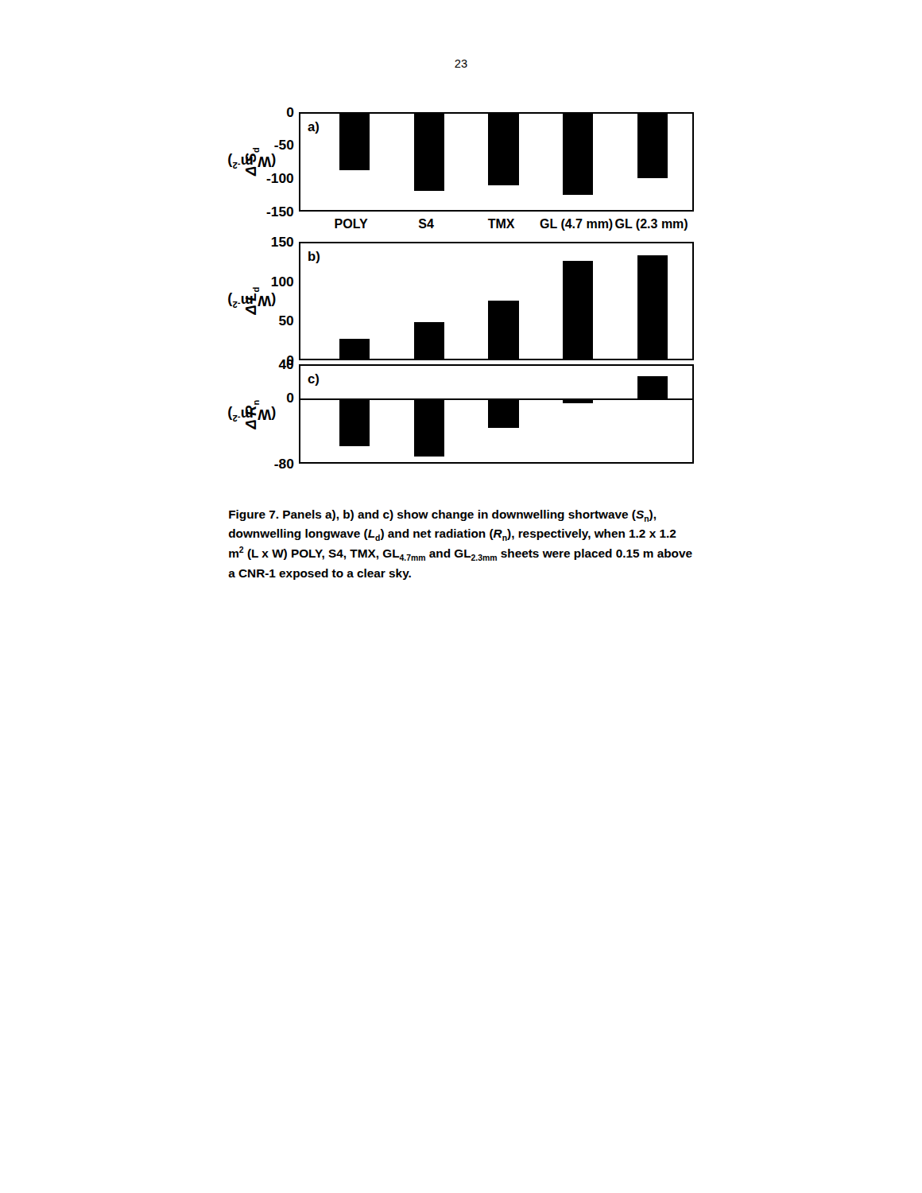23
Δ Sd (W m-2)
0
-50
-100
-150
a)
POLY
S4
TMX
GL (4.7 mm)
GL (2.3 mm)
Δ Ld (W m-2)
150
100
50
0
b)
Δ Rn (W m-2)
40
0
-80
c)
Figure 7. Panels a), b) and c) show change in downwelling shortwave (Sn), downwelling longwave (Ld) and net radiation (Rn), respectively, when 1.2 x 1.2 m2 (L x W) POLY, S4, TMX, GL4.7mm and GL2.3mm sheets were placed 0.15 m above a CNR-1 exposed to a clear sky.